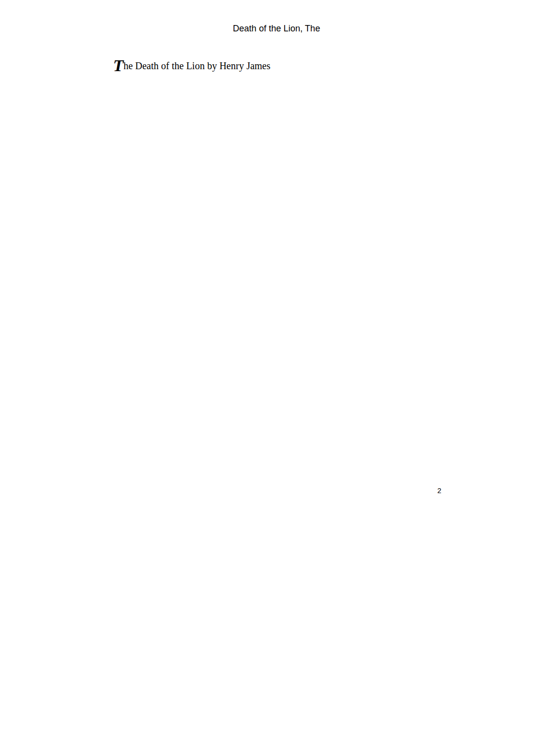Death of the Lion, The
The Death of the Lion by Henry James
2